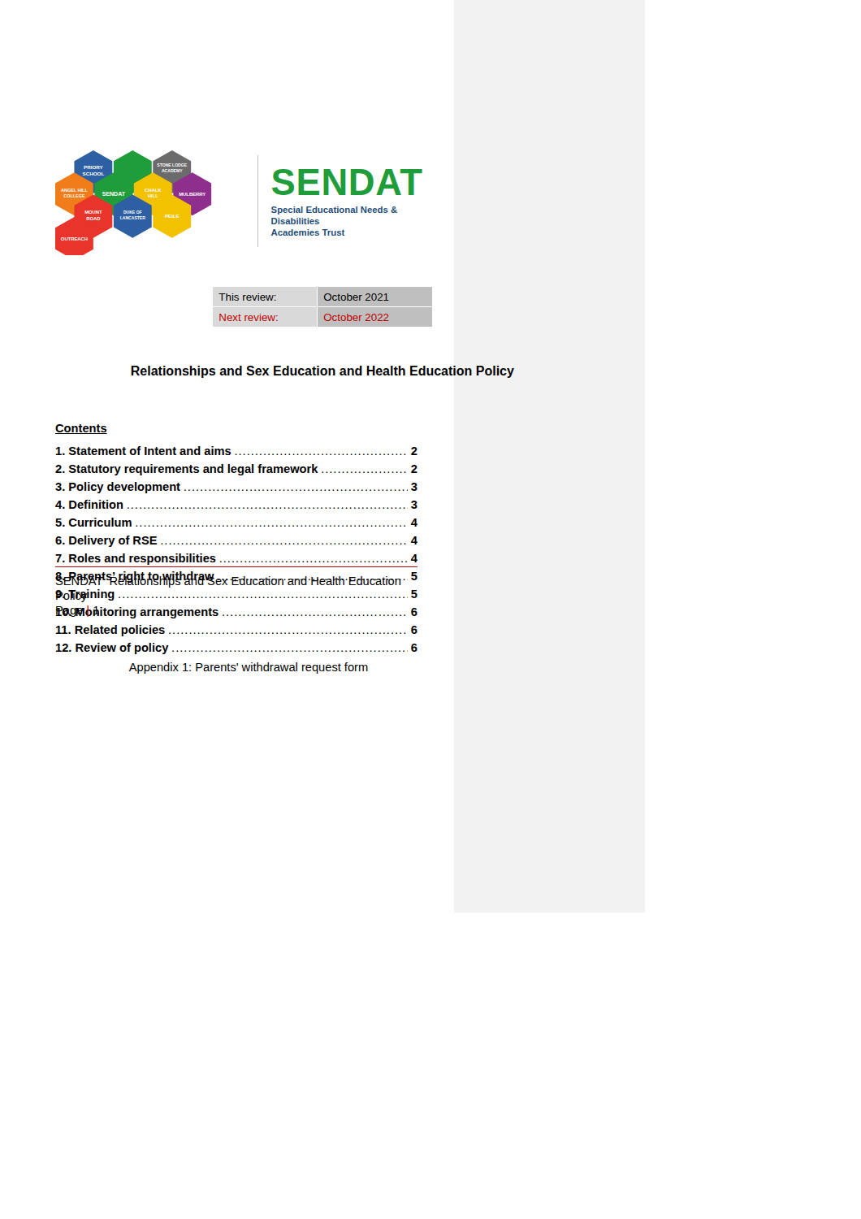PRIORY SCHOOL STONE LODGE ACADEMY ANGEL HILL COLLEGE SENDAT CHALK HILL MULBERRY MOUNT ROAD DUKE OF LANCASTER PEILE OUTREACH
SENDAT
Special Educational Needs & Disabilities
Academies Trust
| This review: | October 2021 |
| Next review: | October 2022 |
Relationships and Sex Education and Health Education Policy
Contents
1. Statement of Intent and aims........................................................................................................... 2
2. Statutory requirements and legal framework................................................................................. 2
3. Policy development..................................................................................................................... 3
4. Definition................................................................................................................................. 3
5. Curriculum............................................................................................................................... 4
6. Delivery of RSE......................................................................................................................... 4
7. Roles and responsibilities........................................................................................................... 4
8. Parents’ right to withdraw.......................................................................................................... 5
9. Training................................................................................................................................... 5
10. Monitoring arrangements.......................................................................................................... 6
11. Related policies....................................................................................................................... 6
12. Review of policy...................................................................................................................... 6
Appendix 1: Parents' withdrawal request form
SENDAT Relationships and Sex Education and Health Education
Policy
Page | 1